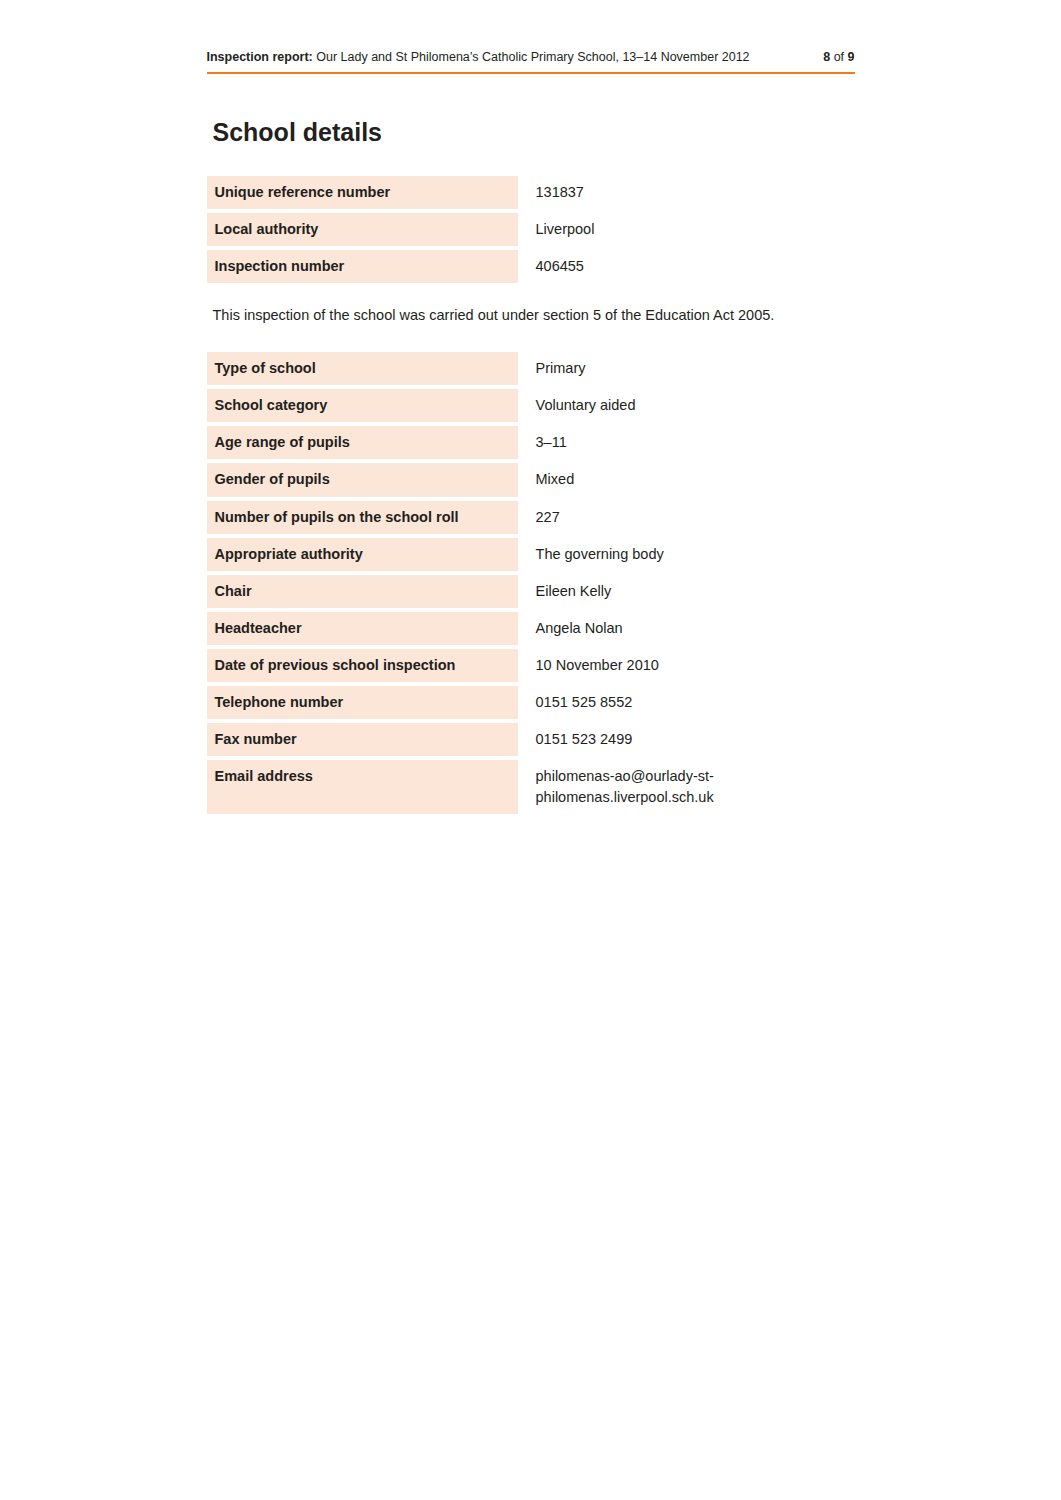Inspection report: Our Lady and St Philomena’s Catholic Primary School, 13–14 November 2012
8 of 9
School details
| Unique reference number | 131837 |
| Local authority | Liverpool |
| Inspection number | 406455 |
This inspection of the school was carried out under section 5 of the Education Act 2005.
| Type of school | Primary |
| School category | Voluntary aided |
| Age range of pupils | 3–11 |
| Gender of pupils | Mixed |
| Number of pupils on the school roll | 227 |
| Appropriate authority | The governing body |
| Chair | Eileen Kelly |
| Headteacher | Angela Nolan |
| Date of previous school inspection | 10 November 2010 |
| Telephone number | 0151 525 8552 |
| Fax number | 0151 523 2499 |
| Email address | philomenas-ao@ourlady-st-philomenas.liverpool.sch.uk |